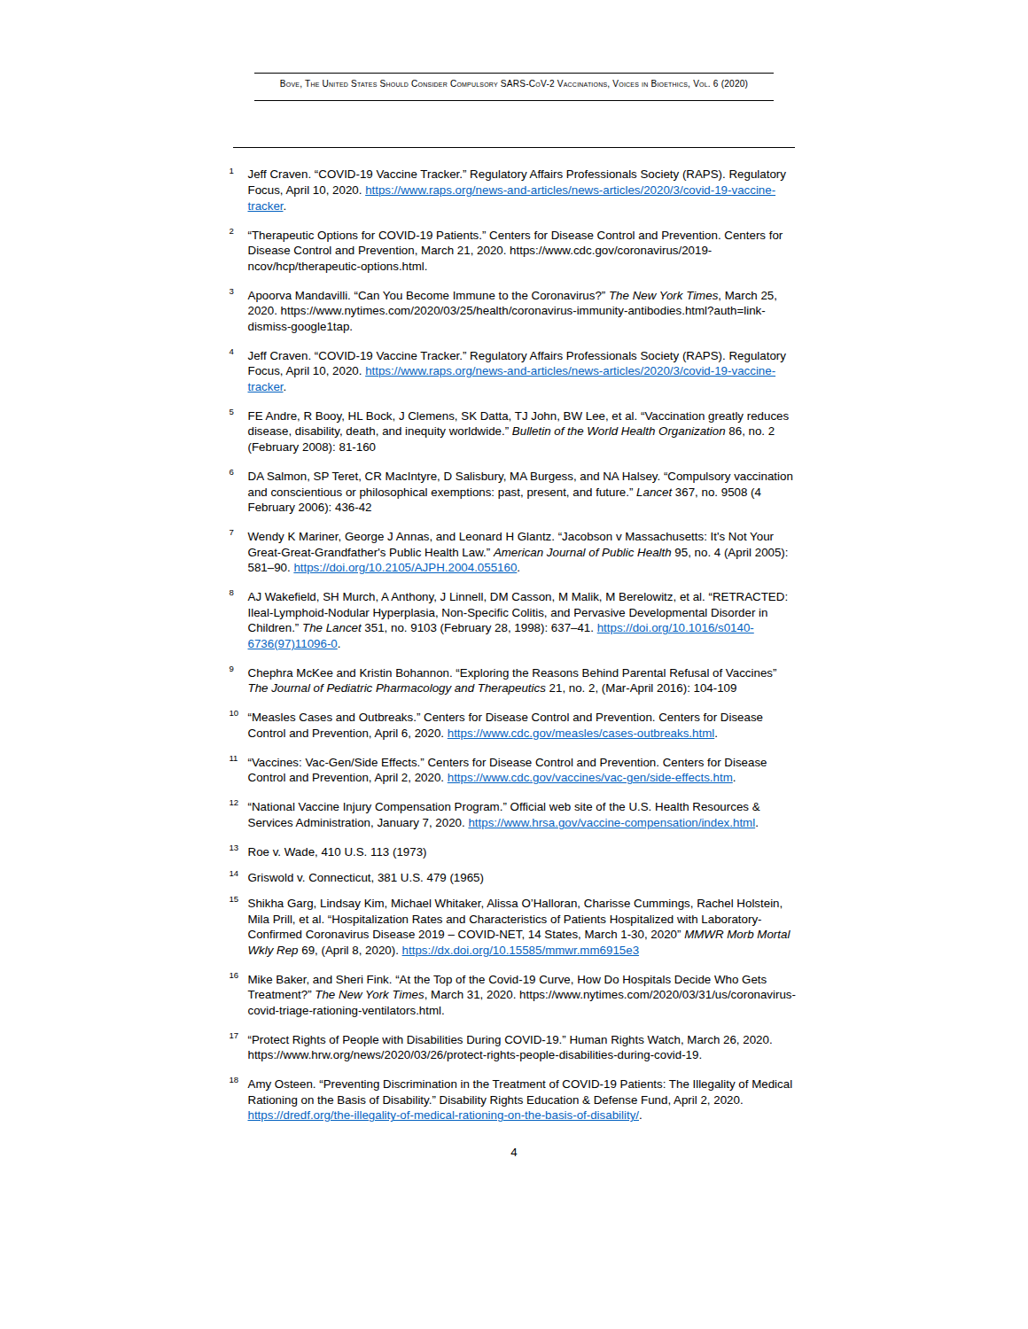Bove, The United States Should Consider Compulsory SARS-CoV-2 Vaccinations, Voices in Bioethics, Vol. 6 (2020)
Jeff Craven. “COVID-19 Vaccine Tracker.” Regulatory Affairs Professionals Society (RAPS). Regulatory Focus, April 10, 2020. https://www.raps.org/news-and-articles/news-articles/2020/3/covid-19-vaccine-tracker.
“Therapeutic Options for COVID-19 Patients.” Centers for Disease Control and Prevention. Centers for Disease Control and Prevention, March 21, 2020. https://www.cdc.gov/coronavirus/2019-ncov/hcp/therapeutic-options.html.
Apoorva Mandavilli. “Can You Become Immune to the Coronavirus?” The New York Times, March 25, 2020. https://www.nytimes.com/2020/03/25/health/coronavirus-immunity-antibodies.html?auth=link-dismiss-google1tap.
Jeff Craven. “COVID-19 Vaccine Tracker.” Regulatory Affairs Professionals Society (RAPS). Regulatory Focus, April 10, 2020. https://www.raps.org/news-and-articles/news-articles/2020/3/covid-19-vaccine-tracker.
FE Andre, R Booy, HL Bock, J Clemens, SK Datta, TJ John, BW Lee, et al. “Vaccination greatly reduces disease, disability, death, and inequity worldwide.” Bulletin of the World Health Organization 86, no. 2 (February 2008): 81-160
DA Salmon, SP Teret, CR MacIntyre, D Salisbury, MA Burgess, and NA Halsey. “Compulsory vaccination and conscientious or philosophical exemptions: past, present, and future.” Lancet 367, no. 9508 (4 February 2006): 436-42
Wendy K Mariner, George J Annas, and Leonard H Glantz. “Jacobson v Massachusetts: It's Not Your Great-Great-Grandfather's Public Health Law.” American Journal of Public Health 95, no. 4 (April 2005): 581–90. https://doi.org/10.2105/AJPH.2004.055160.
AJ Wakefield, SH Murch, A Anthony, J Linnell, DM Casson, M Malik, M Berelowitz, et al. “RETRACTED: Ileal-Lymphoid-Nodular Hyperplasia, Non-Specific Colitis, and Pervasive Developmental Disorder in Children.” The Lancet 351, no. 9103 (February 28, 1998): 637–41. https://doi.org/10.1016/s0140-6736(97)11096-0.
Chephra McKee and Kristin Bohannon. “Exploring the Reasons Behind Parental Refusal of Vaccines” The Journal of Pediatric Pharmacology and Therapeutics 21, no. 2, (Mar-April 2016): 104-109
“Measles Cases and Outbreaks.” Centers for Disease Control and Prevention. Centers for Disease Control and Prevention, April 6, 2020. https://www.cdc.gov/measles/cases-outbreaks.html.
“Vaccines: Vac-Gen/Side Effects.” Centers for Disease Control and Prevention. Centers for Disease Control and Prevention, April 2, 2020. https://www.cdc.gov/vaccines/vac-gen/side-effects.htm.
“National Vaccine Injury Compensation Program.” Official web site of the U.S. Health Resources & Services Administration, January 7, 2020. https://www.hrsa.gov/vaccine-compensation/index.html.
Roe v. Wade, 410 U.S. 113 (1973)
Griswold v. Connecticut, 381 U.S. 479 (1965)
Shikha Garg, Lindsay Kim, Michael Whitaker, Alissa O’Halloran, Charisse Cummings, Rachel Holstein, Mila Prill, et al. “Hospitalization Rates and Characteristics of Patients Hospitalized with Laboratory-Confirmed Coronavirus Disease 2019 – COVID-NET, 14 States, March 1-30, 2020” MMWR Morb Mortal Wkly Rep 69, (April 8, 2020). https://dx.doi.org/10.15585/mmwr.mm6915e3
Mike Baker, and Sheri Fink. “At the Top of the Covid-19 Curve, How Do Hospitals Decide Who Gets Treatment?” The New York Times, March 31, 2020. https://www.nytimes.com/2020/03/31/us/coronavirus-covid-triage-rationing-ventilators.html.
“Protect Rights of People with Disabilities During COVID-19.” Human Rights Watch, March 26, 2020. https://www.hrw.org/news/2020/03/26/protect-rights-people-disabilities-during-covid-19.
Amy Osteen. “Preventing Discrimination in the Treatment of COVID-19 Patients: The Illegality of Medical Rationing on the Basis of Disability.” Disability Rights Education & Defense Fund, April 2, 2020. https://dredf.org/the-illegality-of-medical-rationing-on-the-basis-of-disability/.
4